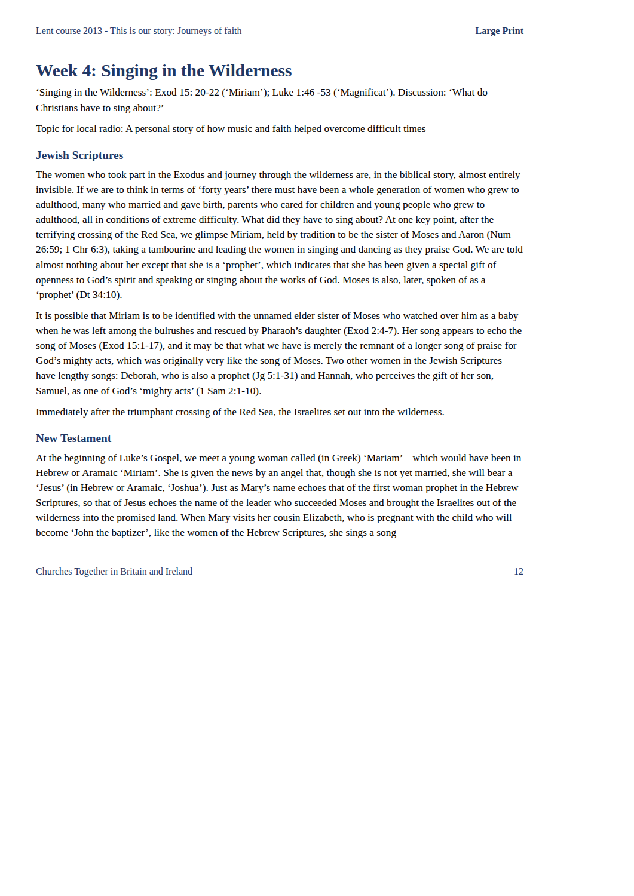Lent course 2013 - This is our story: Journeys of faith Large Print
Week 4: Singing in the Wilderness
‘Singing in the Wilderness’: Exod 15: 20-22 (‘Miriam’); Luke 1:46 -53 (‘Magnificat’). Discussion: ‘What do Christians have to sing about?’
Topic for local radio: A personal story of how music and faith helped overcome difficult times
Jewish Scriptures
The women who took part in the Exodus and journey through the wilderness are, in the biblical story, almost entirely invisible. If we are to think in terms of ‘forty years’ there must have been a whole generation of women who grew to adulthood, many who married and gave birth, parents who cared for children and young people who grew to adulthood, all in conditions of extreme difficulty. What did they have to sing about? At one key point, after the terrifying crossing of the Red Sea, we glimpse Miriam, held by tradition to be the sister of Moses and Aaron (Num 26:59; 1 Chr 6:3), taking a tambourine and leading the women in singing and dancing as they praise God. We are told almost nothing about her except that she is a ‘prophet’, which indicates that she has been given a special gift of openness to God’s spirit and speaking or singing about the works of God. Moses is also, later, spoken of as a ‘prophet’ (Dt 34:10).
It is possible that Miriam is to be identified with the unnamed elder sister of Moses who watched over him as a baby when he was left among the bulrushes and rescued by Pharaoh’s daughter (Exod 2:4-7). Her song appears to echo the song of Moses (Exod 15:1-17), and it may be that what we have is merely the remnant of a longer song of praise for God’s mighty acts, which was originally very like the song of Moses. Two other women in the Jewish Scriptures have lengthy songs: Deborah, who is also a prophet (Jg 5:1-31) and Hannah, who perceives the gift of her son, Samuel, as one of God’s ‘mighty acts’ (1 Sam 2:1-10).
Immediately after the triumphant crossing of the Red Sea, the Israelites set out into the wilderness.
New Testament
At the beginning of Luke’s Gospel, we meet a young woman called (in Greek) ‘Mariam’ – which would have been in Hebrew or Aramaic ‘Miriam’. She is given the news by an angel that, though she is not yet married, she will bear a ‘Jesus’ (in Hebrew or Aramaic, ‘Joshua’). Just as Mary’s name echoes that of the first woman prophet in the Hebrew Scriptures, so that of Jesus echoes the name of the leader who succeeded Moses and brought the Israelites out of the wilderness into the promised land. When Mary visits her cousin Elizabeth, who is pregnant with the child who will become ‘John the baptizer’, like the women of the Hebrew Scriptures, she sings a song
Churches Together in Britain and Ireland 12